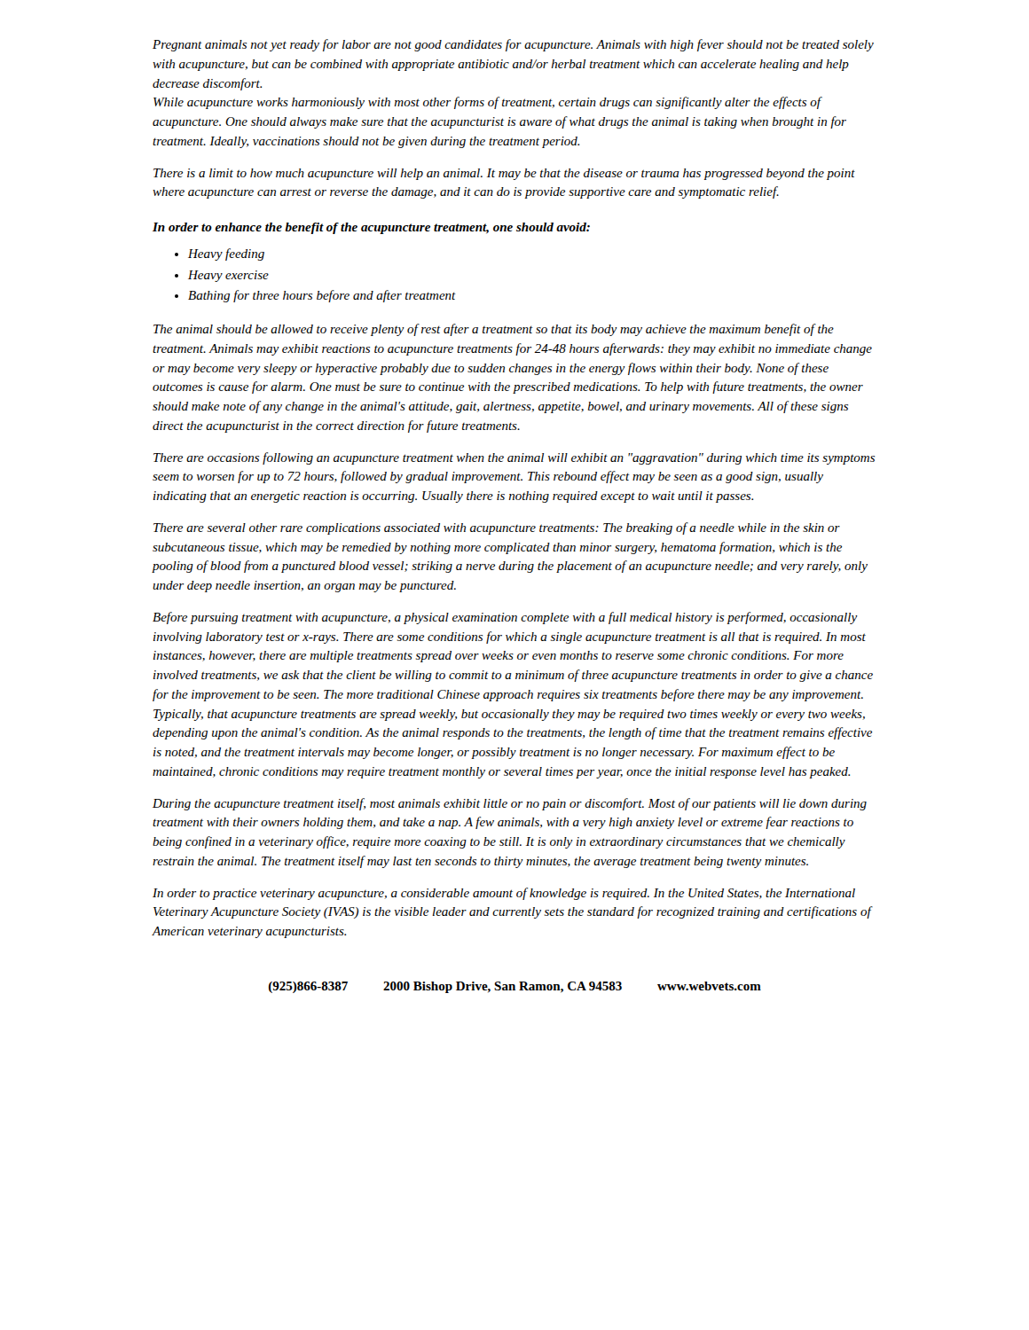Pregnant animals not yet ready for labor are not good candidates for acupuncture. Animals with high fever should not be treated solely with acupuncture, but can be combined with appropriate antibiotic and/or herbal treatment which can accelerate healing and help decrease discomfort.
While acupuncture works harmoniously with most other forms of treatment, certain drugs can significantly alter the effects of acupuncture. One should always make sure that the acupuncturist is aware of what drugs the animal is taking when brought in for treatment. Ideally, vaccinations should not be given during the treatment period.
There is a limit to how much acupuncture will help an animal. It may be that the disease or trauma has progressed beyond the point where acupuncture can arrest or reverse the damage, and it can do is provide supportive care and symptomatic relief.
In order to enhance the benefit of the acupuncture treatment, one should avoid:
Heavy feeding
Heavy exercise
Bathing for three hours before and after treatment
The animal should be allowed to receive plenty of rest after a treatment so that its body may achieve the maximum benefit of the treatment. Animals may exhibit reactions to acupuncture treatments for 24-48 hours afterwards: they may exhibit no immediate change or may become very sleepy or hyperactive probably due to sudden changes in the energy flows within their body. None of these outcomes is cause for alarm. One must be sure to continue with the prescribed medications. To help with future treatments, the owner should make note of any change in the animal's attitude, gait, alertness, appetite, bowel, and urinary movements. All of these signs direct the acupuncturist in the correct direction for future treatments.
There are occasions following an acupuncture treatment when the animal will exhibit an "aggravation" during which time its symptoms seem to worsen for up to 72 hours, followed by gradual improvement. This rebound effect may be seen as a good sign, usually indicating that an energetic reaction is occurring. Usually there is nothing required except to wait until it passes.
There are several other rare complications associated with acupuncture treatments: The breaking of a needle while in the skin or subcutaneous tissue, which may be remedied by nothing more complicated than minor surgery, hematoma formation, which is the pooling of blood from a punctured blood vessel; striking a nerve during the placement of an acupuncture needle; and very rarely, only under deep needle insertion, an organ may be punctured.
Before pursuing treatment with acupuncture, a physical examination complete with a full medical history is performed, occasionally involving laboratory test or x-rays. There are some conditions for which a single acupuncture treatment is all that is required. In most instances, however, there are multiple treatments spread over weeks or even months to reserve some chronic conditions. For more involved treatments, we ask that the client be willing to commit to a minimum of three acupuncture treatments in order to give a chance for the improvement to be seen. The more traditional Chinese approach requires six treatments before there may be any improvement. Typically, that acupuncture treatments are spread weekly, but occasionally they may be required two times weekly or every two weeks, depending upon the animal's condition. As the animal responds to the treatments, the length of time that the treatment remains effective is noted, and the treatment intervals may become longer, or possibly treatment is no longer necessary. For maximum effect to be maintained, chronic conditions may require treatment monthly or several times per year, once the initial response level has peaked.
During the acupuncture treatment itself, most animals exhibit little or no pain or discomfort. Most of our patients will lie down during treatment with their owners holding them, and take a nap. A few animals, with a very high anxiety level or extreme fear reactions to being confined in a veterinary office, require more coaxing to be still. It is only in extraordinary circumstances that we chemically restrain the animal. The treatment itself may last ten seconds to thirty minutes, the average treatment being twenty minutes.
In order to practice veterinary acupuncture, a considerable amount of knowledge is required. In the United States, the International Veterinary Acupuncture Society (IVAS) is the visible leader and currently sets the standard for recognized training and certifications of American veterinary acupuncturists.
(925)866-8387 2000 Bishop Drive, San Ramon, CA 94583 www.webvets.com